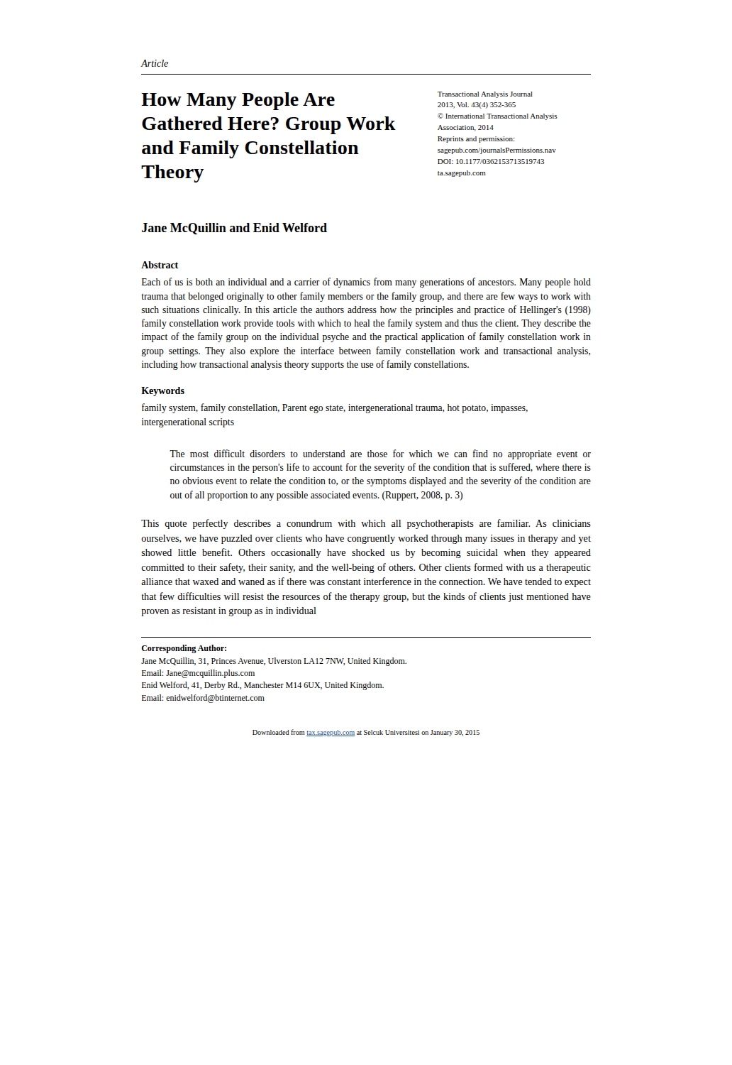Article
How Many People Are Gathered Here? Group Work and Family Constellation Theory
Transactional Analysis Journal
2013, Vol. 43(4) 352-365
© International Transactional Analysis
Association, 2014
Reprints and permission:
sagepub.com/journalsPermissions.nav
DOI: 10.1177/0362153713519743
ta.sagepub.com
Jane McQuillin and Enid Welford
Abstract
Each of us is both an individual and a carrier of dynamics from many generations of ancestors. Many people hold trauma that belonged originally to other family members or the family group, and there are few ways to work with such situations clinically. In this article the authors address how the principles and practice of Hellinger's (1998) family constellation work provide tools with which to heal the family system and thus the client. They describe the impact of the family group on the individual psyche and the practical application of family constellation work in group settings. They also explore the interface between family constellation work and transactional analysis, including how transactional analysis theory supports the use of family constellations.
Keywords
family system, family constellation, Parent ego state, intergenerational trauma, hot potato, impasses, intergenerational scripts
The most difficult disorders to understand are those for which we can find no appropriate event or circumstances in the person's life to account for the severity of the condition that is suffered, where there is no obvious event to relate the condition to, or the symptoms displayed and the severity of the condition are out of all proportion to any possible associated events. (Ruppert, 2008, p. 3)
This quote perfectly describes a conundrum with which all psychotherapists are familiar. As clinicians ourselves, we have puzzled over clients who have congruently worked through many issues in therapy and yet showed little benefit. Others occasionally have shocked us by becoming suicidal when they appeared committed to their safety, their sanity, and the well-being of others. Other clients formed with us a therapeutic alliance that waxed and waned as if there was constant interference in the connection. We have tended to expect that few difficulties will resist the resources of the therapy group, but the kinds of clients just mentioned have proven as resistant in group as in individual
Corresponding Author:
Jane McQuillin, 31, Princes Avenue, Ulverston LA12 7NW, United Kingdom.
Email: Jane@mcquillin.plus.com
Enid Welford, 41, Derby Rd., Manchester M14 6UX, United Kingdom.
Email: enidwelford@btinternet.com
Downloaded from tax.sagepub.com at Selcuk Universitesi on January 30, 2015